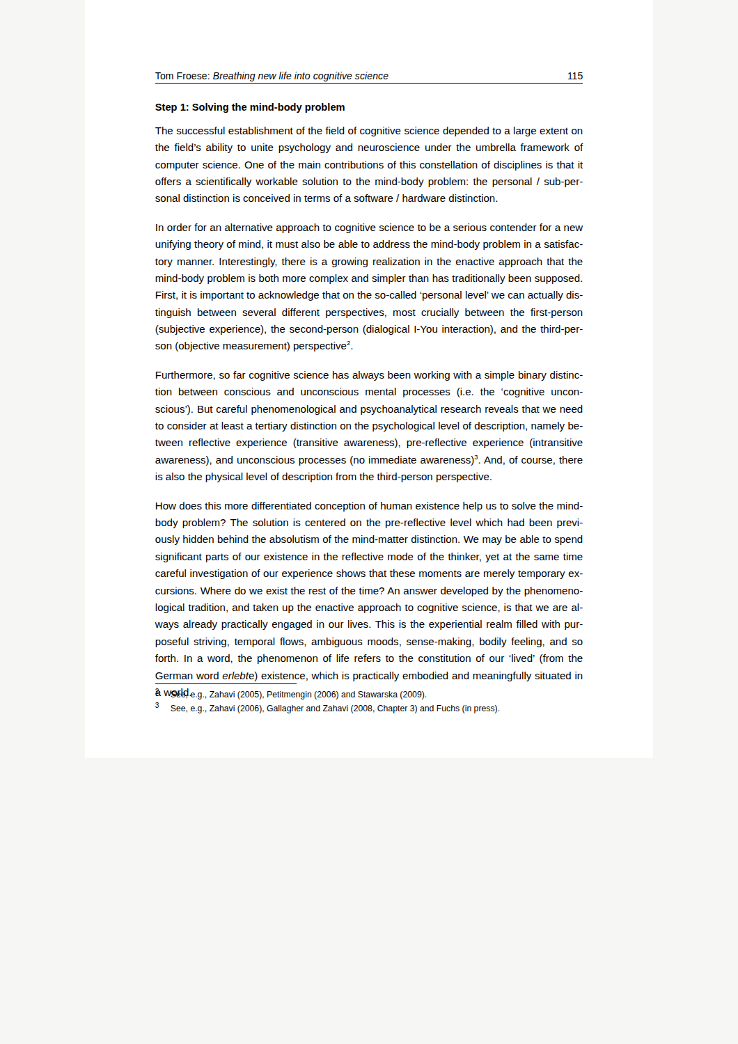Tom Froese: Breathing new life into cognitive science 115
Step 1: Solving the mind-body problem
The successful establishment of the field of cognitive science depended to a large extent on the field’s ability to unite psychology and neuroscience under the umbrella framework of computer science. One of the main contributions of this constellation of disciplines is that it offers a scientifically workable solution to the mind-body problem: the personal / sub-personal distinction is conceived in terms of a software / hardware distinction.
In order for an alternative approach to cognitive science to be a serious contender for a new unifying theory of mind, it must also be able to address the mind-body problem in a satisfactory manner. Interestingly, there is a growing realization in the enactive approach that the mind-body problem is both more complex and simpler than has traditionally been supposed. First, it is important to acknowledge that on the so-called ‘personal level’ we can actually distinguish between several different perspectives, most crucially between the first-person (subjective experience), the second-person (dialogical I-You interaction), and the third-person (objective measurement) perspective2.
Furthermore, so far cognitive science has always been working with a simple binary distinction between conscious and unconscious mental processes (i.e. the ‘cognitive unconscious’). But careful phenomenological and psychoanalytical research reveals that we need to consider at least a tertiary distinction on the psychological level of description, namely between reflective experience (transitive awareness), pre-reflective experience (intransitive awareness), and unconscious processes (no immediate awareness)3. And, of course, there is also the physical level of description from the third-person perspective.
How does this more differentiated conception of human existence help us to solve the mind-body problem? The solution is centered on the pre-reflective level which had been previously hidden behind the absolutism of the mind-matter distinction. We may be able to spend significant parts of our existence in the reflective mode of the thinker, yet at the same time careful investigation of our experience shows that these moments are merely temporary excursions. Where do we exist the rest of the time? An answer developed by the phenomenological tradition, and taken up the enactive approach to cognitive science, is that we are always already practically engaged in our lives. This is the experiential realm filled with purposeful striving, temporal flows, ambiguous moods, sense-making, bodily feeling, and so forth. In a word, the phenomenon of life refers to the constitution of our ‘lived’ (from the German word erlebte) existence, which is practically embodied and meaningfully situated in a world.
2 See, e.g., Zahavi (2005), Petitmengin (2006) and Stawarska (2009).
3 See, e.g., Zahavi (2006), Gallagher and Zahavi (2008, Chapter 3) and Fuchs (in press).